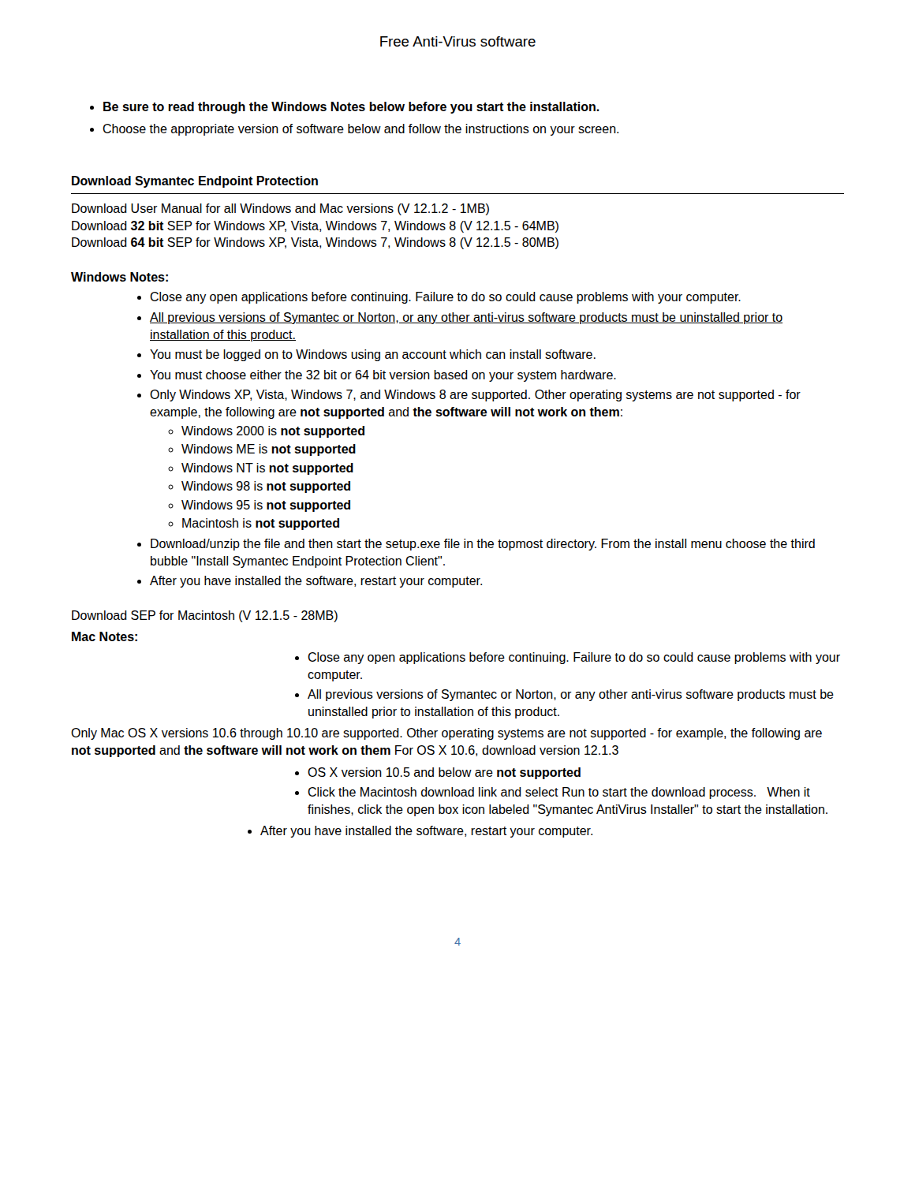Free Anti-Virus software
Be sure to read through the Windows Notes below before you start the installation.
Choose the appropriate version of software below and follow the instructions on your screen.
Download Symantec Endpoint Protection
Download User Manual for all Windows and Mac versions (V 12.1.2 - 1MB)
Download 32 bit SEP for Windows XP, Vista, Windows 7, Windows 8 (V 12.1.5 - 64MB)
Download 64 bit SEP for Windows XP, Vista, Windows 7, Windows 8 (V 12.1.5 - 80MB)
Windows Notes:
Close any open applications before continuing. Failure to do so could cause problems with your computer.
All previous versions of Symantec or Norton, or any other anti-virus software products must be uninstalled prior to installation of this product.
You must be logged on to Windows using an account which can install software.
You must choose either the 32 bit or 64 bit version based on your system hardware.
Only Windows XP, Vista, Windows 7, and Windows 8 are supported. Other operating systems are not supported - for example, the following are not supported and the software will not work on them:
Windows 2000 is not supported
Windows ME is not supported
Windows NT is not supported
Windows 98 is not supported
Windows 95 is not supported
Macintosh is not supported
Download/unzip the file and then start the setup.exe file in the topmost directory. From the install menu choose the third bubble "Install Symantec Endpoint Protection Client".
After you have installed the software, restart your computer.
Download SEP for Macintosh (V 12.1.5 - 28MB)
Mac Notes:
Close any open applications before continuing. Failure to do so could cause problems with your computer.
All previous versions of Symantec or Norton, or any other anti-virus software products must be uninstalled prior to installation of this product.
Only Mac OS X versions 10.6 through 10.10 are supported. Other operating systems are not supported - for example, the following are not supported and the software will not work on them For OS X 10.6, download version 12.1.3
OS X version 10.5 and below are not supported
Click the Macintosh download link and select Run to start the download process. When it finishes, click the open box icon labeled "Symantec AntiVirus Installer" to start the installation.
After you have installed the software, restart your computer.
4